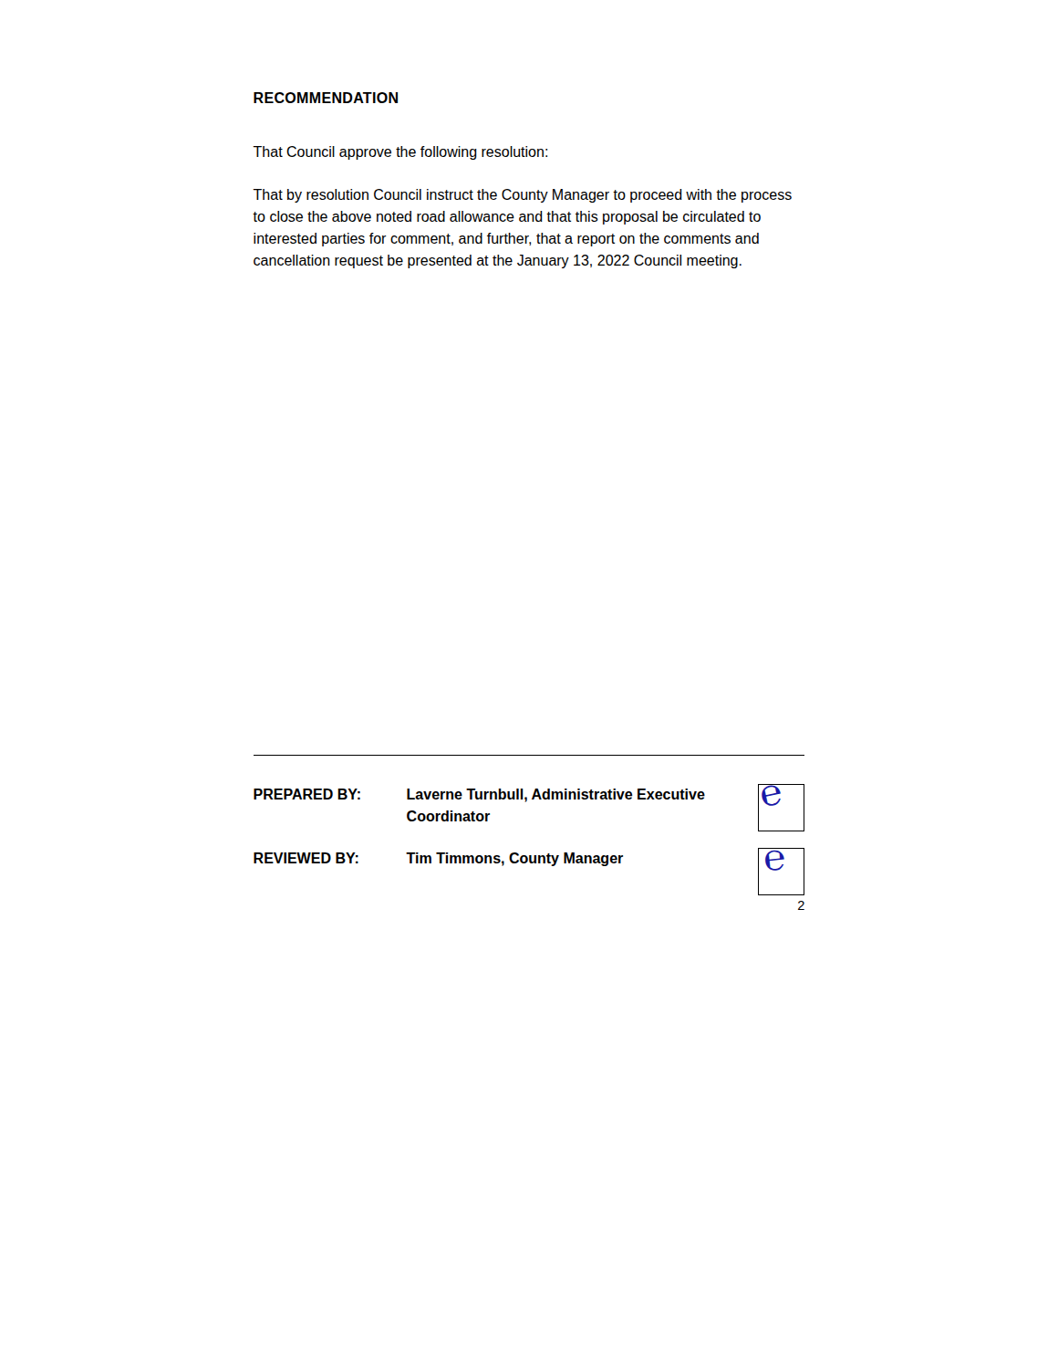RECOMMENDATION
That Council approve the following resolution:
That by resolution Council instruct the County Manager to proceed with the process to close the above noted road allowance and that this proposal be circulated to interested parties for comment, and further, that a report on the comments and cancellation request be presented at the January 13, 2022 Council meeting.
| PREPARED BY: | Laverne Turnbull, Administrative Executive Coordinator | ℮ |
| REVIEWED BY: | Tim Timmons, County Manager | ℮ |
2